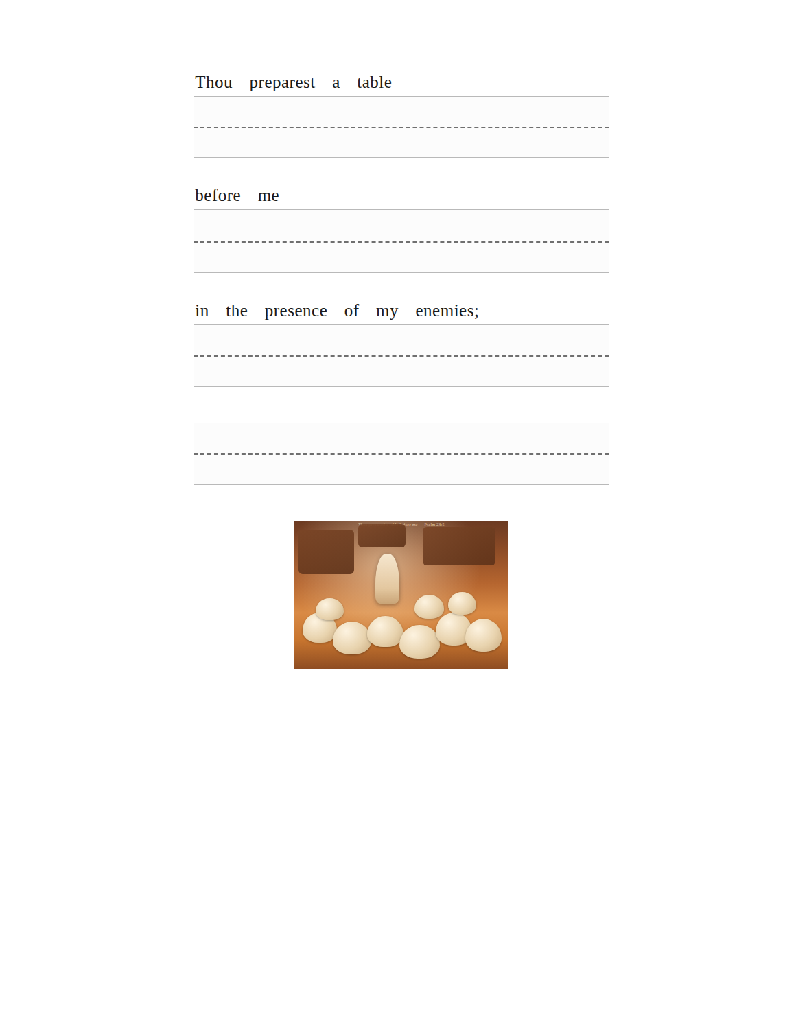Thou preparest a table
before me
in the presence of my enemies;
Thou preparest a table before me — Psalm 23:5